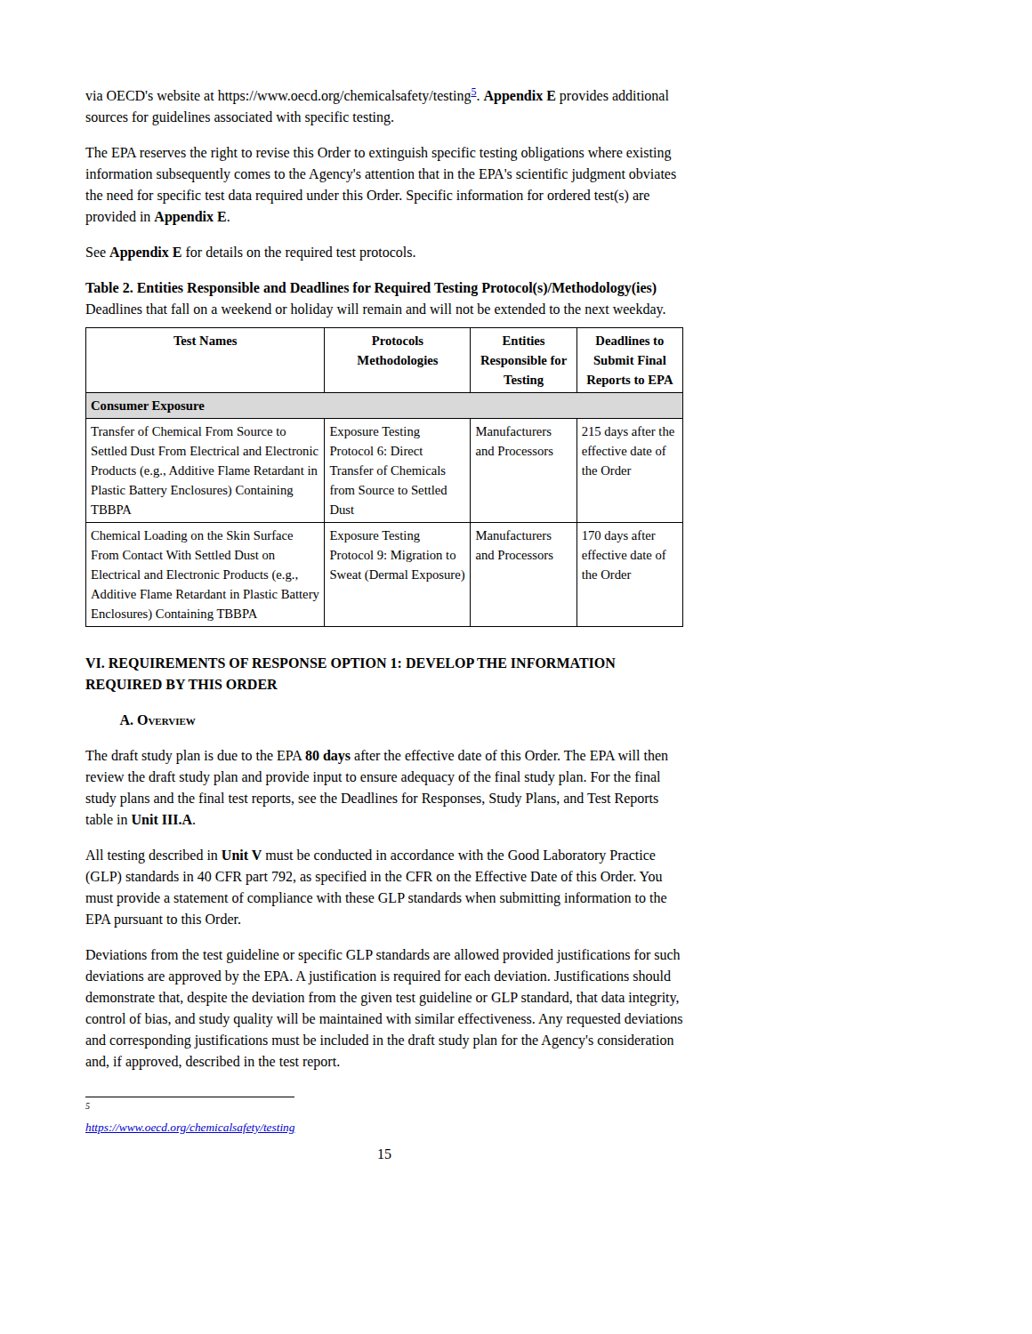via OECD's website at https://www.oecd.org/chemicalsafety/testing5. Appendix E provides additional sources for guidelines associated with specific testing.
The EPA reserves the right to revise this Order to extinguish specific testing obligations where existing information subsequently comes to the Agency's attention that in the EPA's scientific judgment obviates the need for specific test data required under this Order. Specific information for ordered test(s) are provided in Appendix E.
See Appendix E for details on the required test protocols.
Table 2. Entities Responsible and Deadlines for Required Testing Protocol(s)/Methodology(ies)
Deadlines that fall on a weekend or holiday will remain and will not be extended to the next weekday.
| Test Names | Protocols Methodologies | Entities Responsible for Testing | Deadlines to Submit Final Reports to EPA |
| --- | --- | --- | --- |
| Consumer Exposure |
| Transfer of Chemical From Source to Settled Dust From Electrical and Electronic Products (e.g., Additive Flame Retardant in Plastic Battery Enclosures) Containing TBBPA | Exposure Testing Protocol 6: Direct Transfer of Chemicals from Source to Settled Dust | Manufacturers and Processors | 215 days after the effective date of the Order |
| Chemical Loading on the Skin Surface From Contact With Settled Dust on Electrical and Electronic Products (e.g., Additive Flame Retardant in Plastic Battery Enclosures) Containing TBBPA | Exposure Testing Protocol 9: Migration to Sweat (Dermal Exposure) | Manufacturers and Processors | 170 days after effective date of the Order |
VI. Requirements of Response Option 1: Develop the Information Required by This Order
A. Overview
The draft study plan is due to the EPA 80 days after the effective date of this Order. The EPA will then review the draft study plan and provide input to ensure adequacy of the final study plan. For the final study plans and the final test reports, see the Deadlines for Responses, Study Plans, and Test Reports table in Unit III.A.
All testing described in Unit V must be conducted in accordance with the Good Laboratory Practice (GLP) standards in 40 CFR part 792, as specified in the CFR on the Effective Date of this Order. You must provide a statement of compliance with these GLP standards when submitting information to the EPA pursuant to this Order.
Deviations from the test guideline or specific GLP standards are allowed provided justifications for such deviations are approved by the EPA. A justification is required for each deviation. Justifications should demonstrate that, despite the deviation from the given test guideline or GLP standard, that data integrity, control of bias, and study quality will be maintained with similar effectiveness. Any requested deviations and corresponding justifications must be included in the draft study plan for the Agency's consideration and, if approved, described in the test report.
5 https://www.oecd.org/chemicalsafety/testing
15